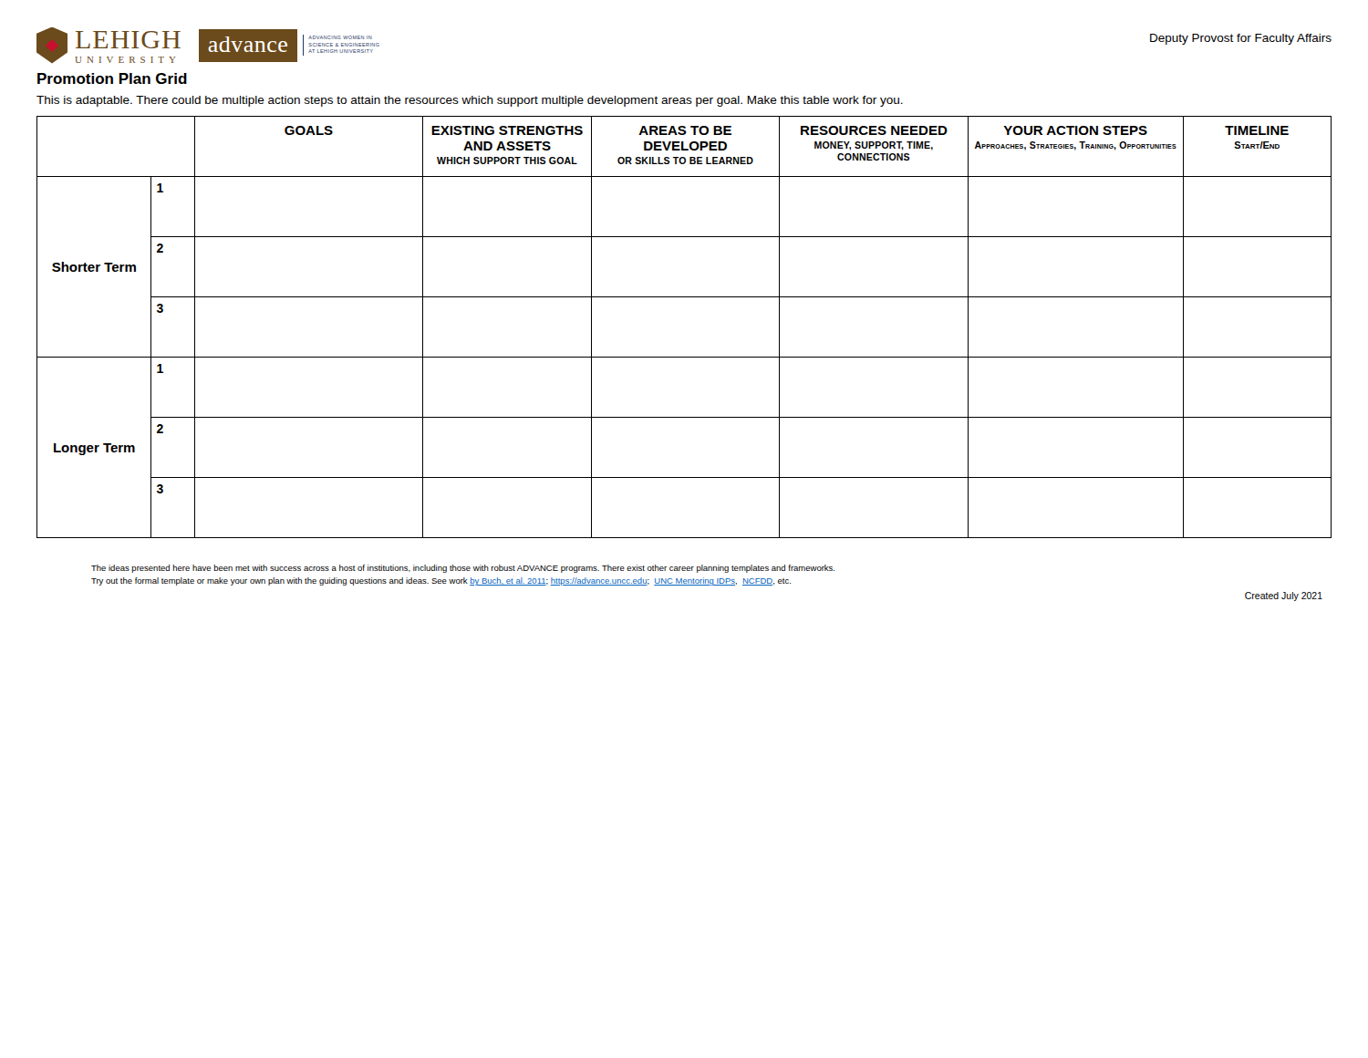LEHIGH
UNIVERSITY
advance
Advancing Women in
Science & Engineering
at Lehigh University
Deputy Provost for Faculty Affairs
Promotion Plan Grid
This is adaptable. There could be multiple action steps to attain the resources which support multiple development areas per goal. Make this table work for you.
| | GOALS | EXISTING STRENGTHS AND ASSETS WHICH SUPPORT THIS GOAL | AREAS TO BE DEVELOPED OR SKILLS TO BE LEARNED | RESOURCES NEEDED MONEY, SUPPORT, TIME, CONNECTIONS | YOUR ACTION STEPS Approaches, Strategies, Training, Opportunities | TIMELINE Start/End |
| --- | --- | --- | --- | --- | --- | --- |
| Shorter Term | 1 | | | | | | |
| 2 | | | | | | |
| 3 | | | | | | |
| Longer Term | 1 | | | | | | |
| 2 | | | | | | |
| 3 | | | | | | |
The ideas presented here have been met with success across a host of institutions, including those with robust ADVANCE programs. There exist other career planning templates and frameworks.
Try out the formal template or make your own plan with the guiding questions and ideas. See work by Buch, et al. 2011; https://advance.uncc.edu; UNC Mentoring IDPs, NCFDD, etc.
Created July 2021